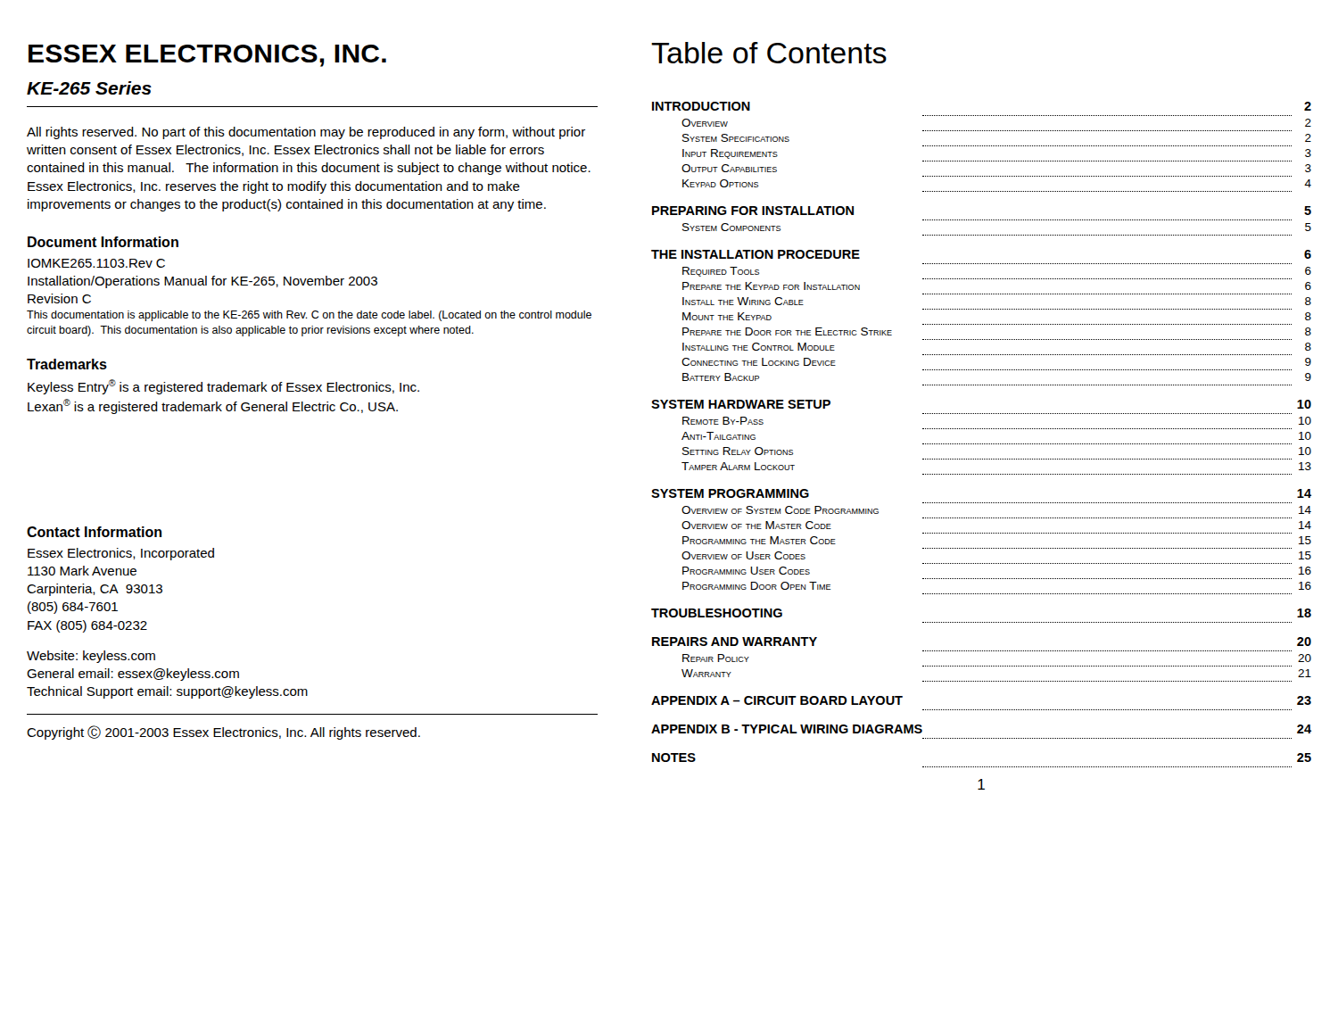ESSEX ELECTRONICS, INC.
KE-265 Series
All rights reserved. No part of this documentation may be reproduced in any form, without prior written consent of Essex Electronics, Inc. Essex Electronics shall not be liable for errors contained in this manual. The information in this document is subject to change without notice. Essex Electronics, Inc. reserves the right to modify this documentation and to make improvements or changes to the product(s) contained in this documentation at any time.
Document Information
IOMKE265.1103.Rev C
Installation/Operations Manual for KE-265, November 2003
Revision C
This documentation is applicable to the KE-265 with Rev. C on the date code label. (Located on the control module circuit board). This documentation is also applicable to prior revisions except where noted.
Trademarks
Keyless Entry® is a registered trademark of Essex Electronics, Inc.
Lexan® is a registered trademark of General Electric Co., USA.
Contact Information
Essex Electronics, Incorporated
1130 Mark Avenue
Carpinteria, CA 93013
(805) 684-7601
FAX (805) 684-0232
Website: keyless.com
General email: essex@keyless.com
Technical Support email: support@keyless.com
Copyright Ⓒ 2001-2003 Essex Electronics, Inc. All rights reserved.
Table of Contents
| INTRODUCTION | | 2 |
| Overview | | 2 |
| System Specifications | | 2 |
| Input Requirements | | 3 |
| Output Capabilities | | 3 |
| Keypad Options | | 4 |
| PREPARING FOR INSTALLATION | | 5 |
| System Components | | 5 |
| THE INSTALLATION PROCEDURE | | 6 |
| Required Tools | | 6 |
| Prepare the Keypad for Installation | | 6 |
| Install the Wiring Cable | | 8 |
| Mount the Keypad | | 8 |
| Prepare the Door for the Electric Strike | | 8 |
| Installing the Control Module | | 8 |
| Connecting the Locking Device | | 9 |
| Battery Backup | | 9 |
| SYSTEM HARDWARE SETUP | | 10 |
| Remote By-Pass | | 10 |
| Anti-Tailgating | | 10 |
| Setting Relay Options | | 10 |
| Tamper Alarm Lockout | | 13 |
| SYSTEM PROGRAMMING | | 14 |
| Overview of System Code Programming | | 14 |
| Overview of the Master Code | | 14 |
| Programming the Master Code | | 15 |
| Overview of User Codes | | 15 |
| Programming User Codes | | 16 |
| Programming Door Open Time | | 16 |
| TROUBLESHOOTING | | 18 |
| REPAIRS AND WARRANTY | | 20 |
| Repair Policy | | 20 |
| Warranty | | 21 |
| APPENDIX A – CIRCUIT BOARD LAYOUT | | 23 |
| APPENDIX B - TYPICAL WIRING DIAGRAMS | | 24 |
| NOTES | | 25 |
1